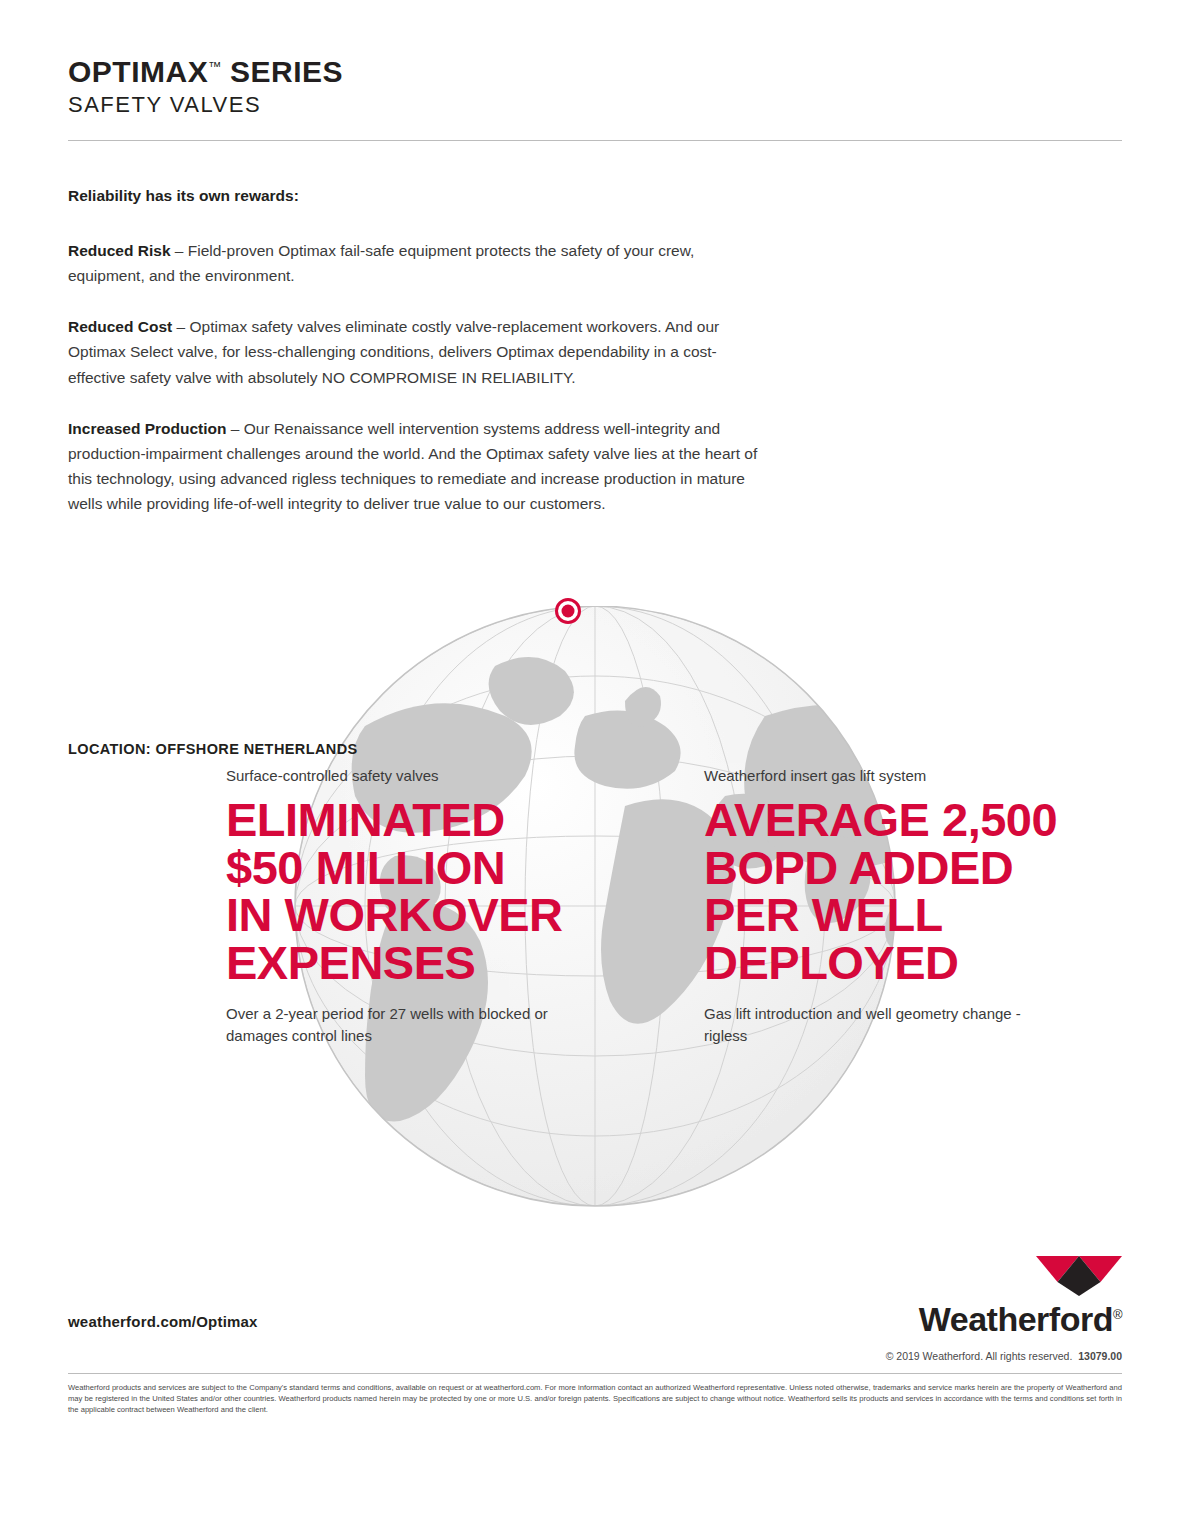OPTIMAX™ SERIES
SAFETY VALVES
Reliability has its own rewards:
Reduced Risk – Field-proven Optimax fail-safe equipment protects the safety of your crew, equipment, and the environment.
Reduced Cost – Optimax safety valves eliminate costly valve-replacement workovers. And our Optimax Select valve, for less-challenging conditions, delivers Optimax dependability in a cost-effective safety valve with absolutely NO COMPROMISE IN RELIABILITY.
Increased Production – Our Renaissance well intervention systems address well-integrity and production-impairment challenges around the world. And the Optimax safety valve lies at the heart of this technology, using advanced rigless techniques to remediate and increase production in mature wells while providing life-of-well integrity to deliver true value to our customers.
LOCATION: OFFSHORE NETHERLANDS
Surface-controlled safety valves
Eliminated
$50 Million
in Workover
Expenses
Over a 2-year period for 27 wells with blocked or damages control lines
Weatherford insert gas lift system
Average 2,500
BOPD Added
Per Well
Deployed
Gas lift introduction and well geometry change - rigless
weatherford.com/Optimax
Weatherford®
© 2019 Weatherford. All rights reserved. 13079.00
Weatherford products and services are subject to the Company's standard terms and conditions, available on request or at weatherford.com. For more information contact an authorized Weatherford representative. Unless noted otherwise, trademarks and service marks herein are the property of Weatherford and may be registered in the United States and/or other countries. Weatherford products named herein may be protected by one or more U.S. and/or foreign patents. Specifications are subject to change without notice. Weatherford sells its products and services in accordance with the terms and conditions set forth in the applicable contract between Weatherford and the client.